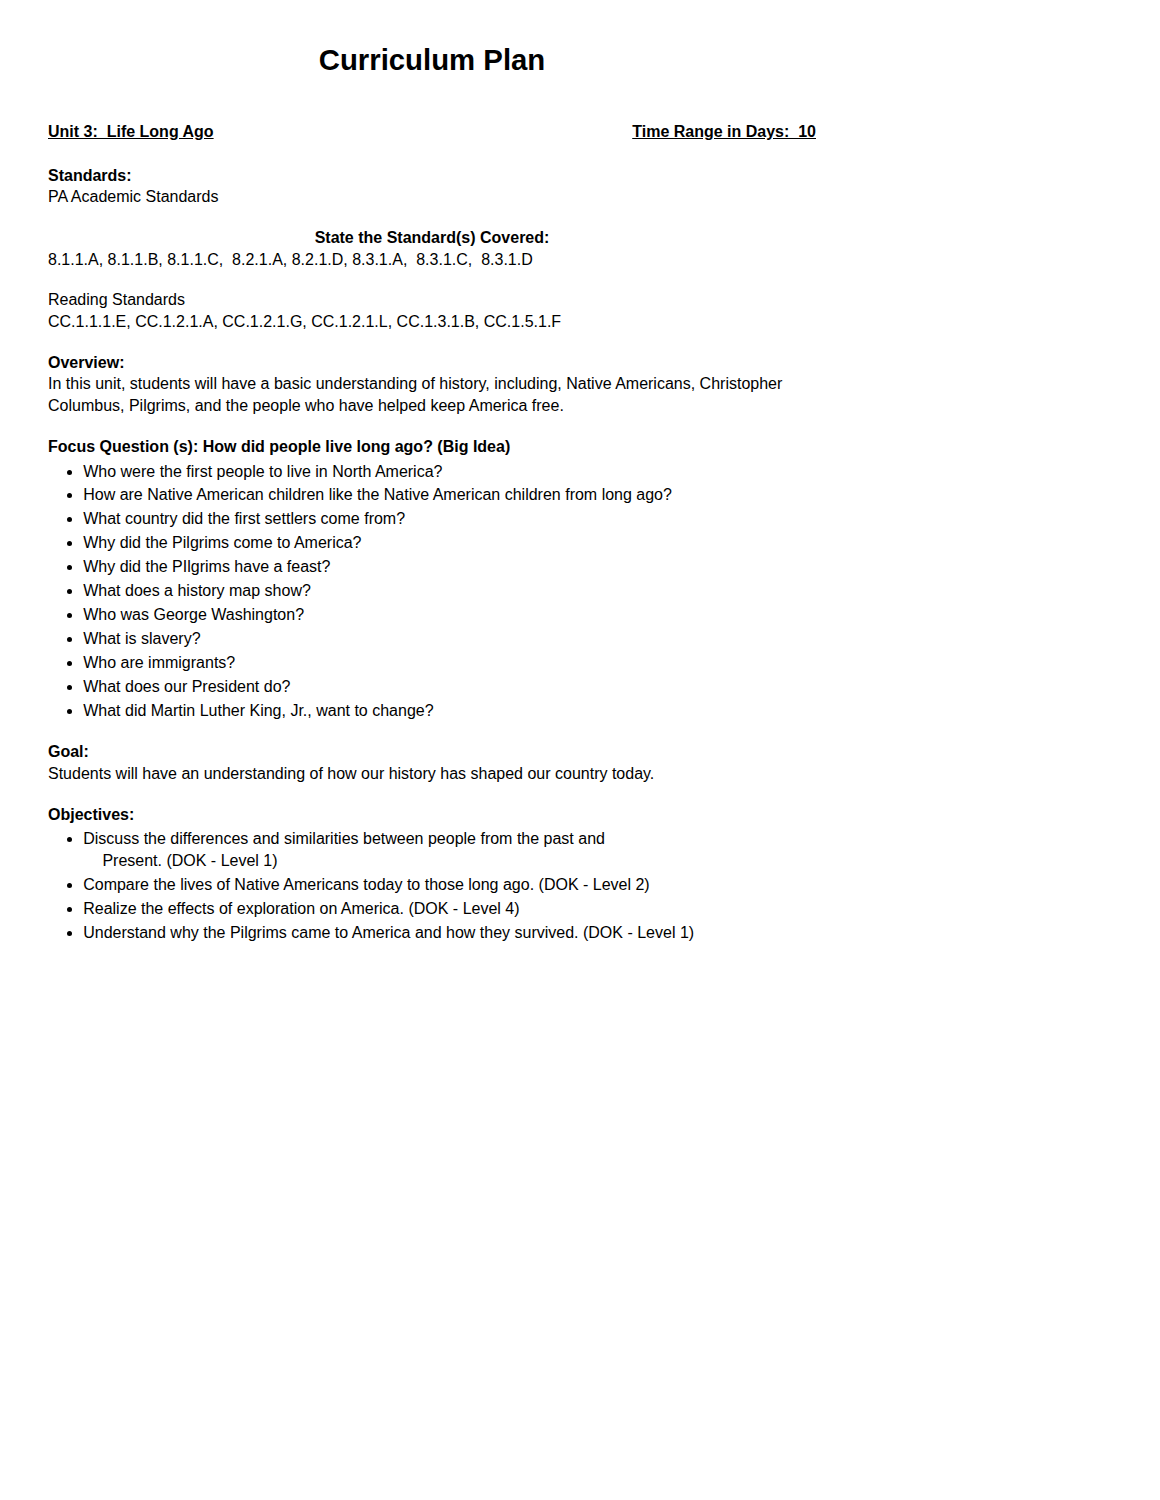Curriculum Plan
Unit 3: Life Long Ago Time Range in Days: 10
Standards:
PA Academic Standards
State the Standard(s) Covered:
8.1.1.A, 8.1.1.B, 8.1.1.C, 8.2.1.A, 8.2.1.D, 8.3.1.A, 8.3.1.C, 8.3.1.D
Reading Standards
CC.1.1.1.E, CC.1.2.1.A, CC.1.2.1.G, CC.1.2.1.L, CC.1.3.1.B, CC.1.5.1.F
Overview:
In this unit, students will have a basic understanding of history, including, Native Americans, Christopher Columbus, Pilgrims, and the people who have helped keep America free.
Focus Question (s): How did people live long ago? (Big Idea)
Who were the first people to live in North America?
How are Native American children like the Native American children from long ago?
What country did the first settlers come from?
Why did the Pilgrims come to America?
Why did the PIlgrims have a feast?
What does a history map show?
Who was George Washington?
What is slavery?
Who are immigrants?
What does our President do?
What did Martin Luther King, Jr., want to change?
Goal:
Students will have an understanding of how our history has shaped our country today.
Objectives:
Discuss the differences and similarities between people from the past and
Present. (DOK - Level 1)
Compare the lives of Native Americans today to those long ago. (DOK - Level 2)
Realize the effects of exploration on America. (DOK - Level 4)
Understand why the Pilgrims came to America and how they survived. (DOK - Level 1)